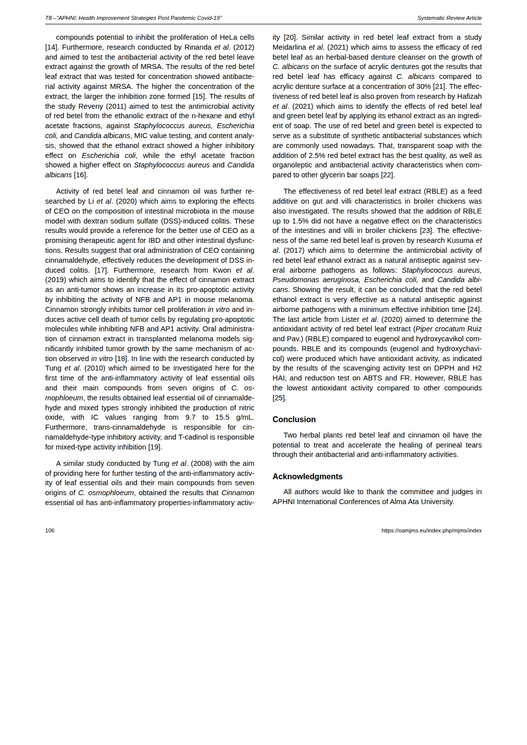T8 –"APHNI: Health Improvement Strategies Post Pandemic Covid-19" Systematic Review Article
compounds potential to inhibit the proliferation of HeLa cells [14]. Furthermore, research conducted by Rinanda et al. (2012) and aimed to test the antibacterial activity of the red betel leave extract against the growth of MRSA. The results of the red betel leaf extract that was tested for concentration showed antibacterial activity against MRSA. The higher the concentration of the extract, the larger the inhibition zone formed [15]. The results of the study Reveny (2011) aimed to test the antimicrobial activity of red betel from the ethanolic extract of the n-hexane and ethyl acetate fractions, against Staphylococcus aureus, Escherichia coli, and Candida albicans, MIC value testing, and content analysis, showed that the ethanol extract showed a higher inhibitory effect on Escherichia coli, while the ethyl acetate fraction showed a higher effect on Staphylococcus aureus and Candida albicans [16].
Activity of red betel leaf and cinnamon oil was further researched by Li et al. (2020) which aims to exploring the effects of CEO on the composition of intestinal microbiota in the mouse model with dextran sodium sulfate (DSS)-induced colitis. These results would provide a reference for the better use of CEO as a promising therapeutic agent for IBD and other intestinal dysfunctions. Results suggest that oral administration of CEO containing cinnamaldehyde, effectively reduces the development of DSS induced colitis. [17]. Furthermore, research from Kwon et al. (2019) which aims to identify that the effect of cinnamon extract as an anti-tumor shows an increase in its pro-apoptotic activity by inhibiting the activity of NFB and AP1 in mouse melanoma. Cinnamon strongly inhibits tumor cell proliferation in vitro and induces active cell death of tumor cells by regulating pro-apoptotic molecules while inhibiting NFB and AP1 activity. Oral administration of cinnamon extract in transplanted melanoma models significantly inhibited tumor growth by the same mechanism of action observed in vitro [18]. In line with the research conducted by Tung et al. (2010) which aimed to be investigated here for the first time of the anti-inflammatory activity of leaf essential oils and their main compounds from seven origins of C. osmophloeum, the results obtained leaf essential oil of cinnamaldehyde and mixed types strongly inhibited the production of nitric oxide, with IC values ranging from 9.7 to 15.5 g/mL. Furthermore, trans-cinnamaldehyde is responsible for cinnamaldehyde-type inhibitory activity, and T-cadinol is responsible for mixed-type activity inhibition [19].
A similar study conducted by Tung et al. (2008) with the aim of providing here for further testing of the anti-inflammatory activity of leaf essential oils and their main compounds from seven origins of C. osmophloeum, obtained the results that Cinnamon essential oil has anti-inflammatory properties-inflammatory activity [20]. Similar activity in red betel leaf extract from a study Meidarlina et al. (2021) which aims to assess the efficacy of red betel leaf as an herbal-based denture cleanser on the growth of C. albicans on the surface of acrylic dentures got the results that red betel leaf has efficacy against C. albicans compared to acrylic denture surface at a concentration of 30% [21]. The effectiveness of red betel leaf is also proven from research by Hafizah et al. (2021) which aims to identify the effects of red betel leaf and green betel leaf by applying its ethanol extract as an ingredient of soap. The use of red betel and green betel is expected to serve as a substitute of synthetic antibacterial substances which are commonly used nowadays. That, transparent soap with the addition of 2.5% red betel extract has the best quality, as well as organoleptic and antibacterial activity characteristics when compared to other glycerin bar soaps [22].
The effectiveness of red betel leaf extract (RBLE) as a feed additive on gut and villi characteristics in broiler chickens was also investigated. The results showed that the addition of RBLE up to 1.5% did not have a negative effect on the characteristics of the intestines and villi in broiler chickens [23]. The effectiveness of the same red betel leaf is proven by research Kusuma et al. (2017) which aims to determine the antimicrobial activity of red betel leaf ethanol extract as a natural antiseptic against several airborne pathogens as follows: Staphylococcus aureus, Pseudomonas aeruginosa, Escherichia coli, and Candida albicans. Showing the result, it can be concluded that the red betel ethanol extract is very effective as a natural antiseptic against airborne pathogens with a minimum effective inhibition time [24]. The last article from Lister et al. (2020) aimed to determine the antioxidant activity of red betel leaf extract (Piper crocatum Ruiz and Pav.) (RBLE) compared to eugenol and hydroxycavikol compounds. RBLE and its compounds (eugenol and hydroxychavicol) were produced which have antioxidant activity, as indicated by the results of the scavenging activity test on DPPH and H2 HAI, and reduction test on ABTS and FR. However, RBLE has the lowest antioxidant activity compared to other compounds [25].
Conclusion
Two herbal plants red betel leaf and cinnamon oil have the potential to treat and accelerate the healing of perineal tears through their antibacterial and anti-inflammatory activities.
Acknowledgments
All authors would like to thank the committee and judges in APHNI International Conferences of Alma Ata University.
106 https://oamjms.eu/index.php/mjms/index